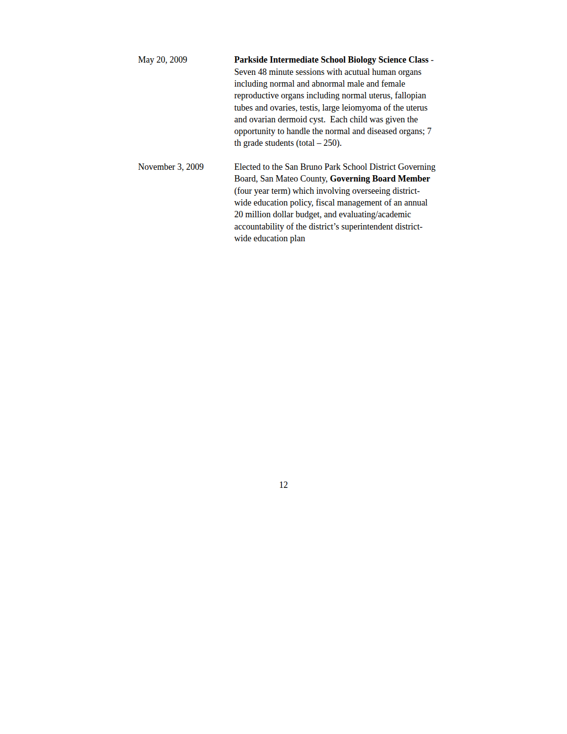| May 20, 2009 | Parkside Intermediate School Biology Science Class - Seven 48 minute sessions with acutual human organs including normal and abnormal male and female reproductive organs including normal uterus, fallopian tubes and ovaries, testis, large leiomyoma of the uterus and ovarian dermoid cyst. Each child was given the opportunity to handle the normal and diseased organs; 7 th grade students (total – 250). |
| November 3, 2009 | Elected to the San Bruno Park School District Governing Board, San Mateo County, Governing Board Member (four year term) which involving overseeing district-wide education policy, fiscal management of an annual 20 million dollar budget, and evaluating/academic accountability of the district’s superintendent district-wide education plan |
12